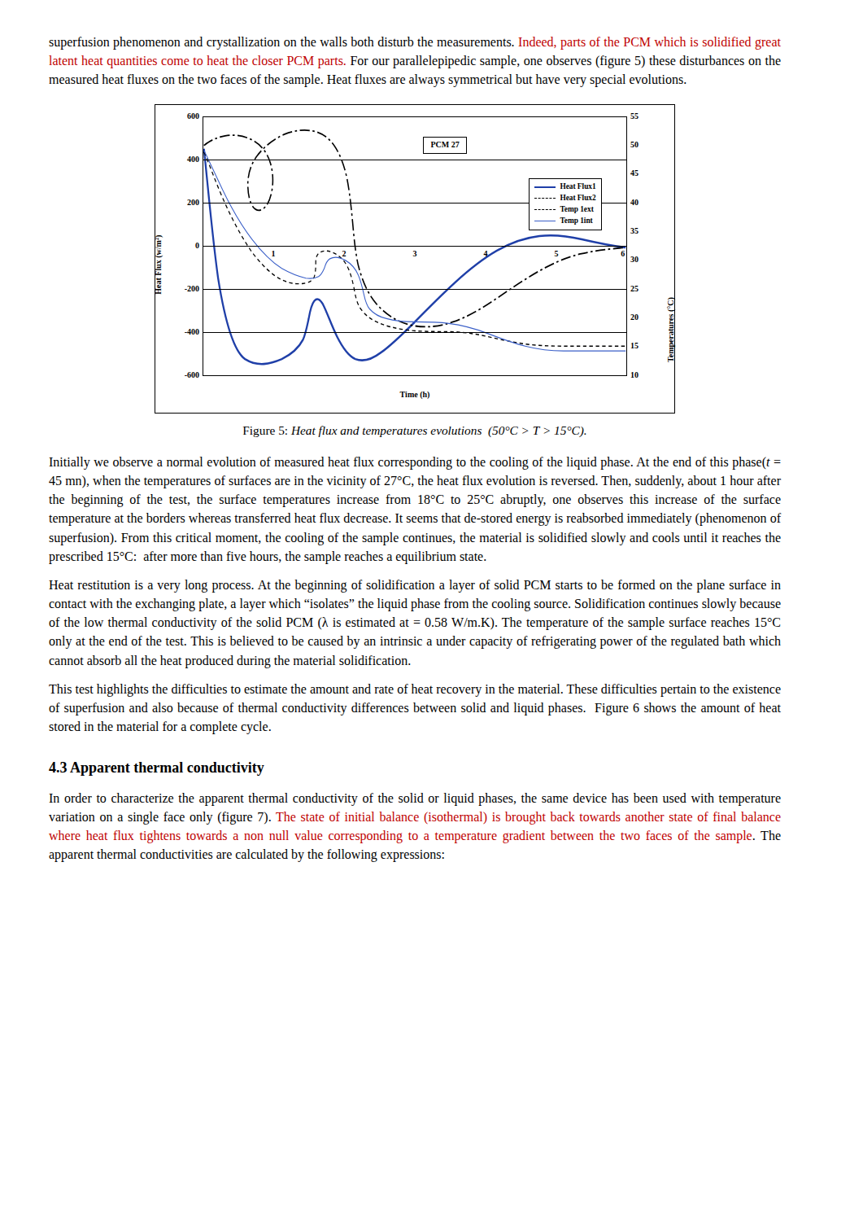superfusion phenomenon and crystallization on the walls both disturb the measurements. Indeed, parts of the PCM which is solidified great latent heat quantities come to heat the closer PCM parts. For our parallelepipedic sample, one observes (figure 5) these disturbances on the measured heat fluxes on the two faces of the sample. Heat fluxes are always symmetrical but have very special evolutions.
Heat Flux (w/m²)
Temperatures (°C)
600
400
200
0
-200
-400
-600
55
50
45
40
35
30
25
20
15
10
1
2
3
4
5
6
PCM 27
Heat Flux1
Heat Flux2
Temp 1ext
Temp 1int
Time (h)
Figure 5: Heat flux and temperatures evolutions (50°C > T > 15°C).
Initially we observe a normal evolution of measured heat flux corresponding to the cooling of the liquid phase. At the end of this phase(t = 45 mn), when the temperatures of surfaces are in the vicinity of 27°C, the heat flux evolution is reversed. Then, suddenly, about 1 hour after the beginning of the test, the surface temperatures increase from 18°C to 25°C abruptly, one observes this increase of the surface temperature at the borders whereas transferred heat flux decrease. It seems that de-stored energy is reabsorbed immediately (phenomenon of superfusion). From this critical moment, the cooling of the sample continues, the material is solidified slowly and cools until it reaches the prescribed 15°C: after more than five hours, the sample reaches a equilibrium state.
Heat restitution is a very long process. At the beginning of solidification a layer of solid PCM starts to be formed on the plane surface in contact with the exchanging plate, a layer which “isolates” the liquid phase from the cooling source. Solidification continues slowly because of the low thermal conductivity of the solid PCM (λ is estimated at = 0.58 W/m.K). The temperature of the sample surface reaches 15°C only at the end of the test. This is believed to be caused by an intrinsic a under capacity of refrigerating power of the regulated bath which cannot absorb all the heat produced during the material solidification.
This test highlights the difficulties to estimate the amount and rate of heat recovery in the material. These difficulties pertain to the existence of superfusion and also because of thermal conductivity differences between solid and liquid phases. Figure 6 shows the amount of heat stored in the material for a complete cycle.
4.3 Apparent thermal conductivity
In order to characterize the apparent thermal conductivity of the solid or liquid phases, the same device has been used with temperature variation on a single face only (figure 7). The state of initial balance (isothermal) is brought back towards another state of final balance where heat flux tightens towards a non null value corresponding to a temperature gradient between the two faces of the sample. The apparent thermal conductivities are calculated by the following expressions: